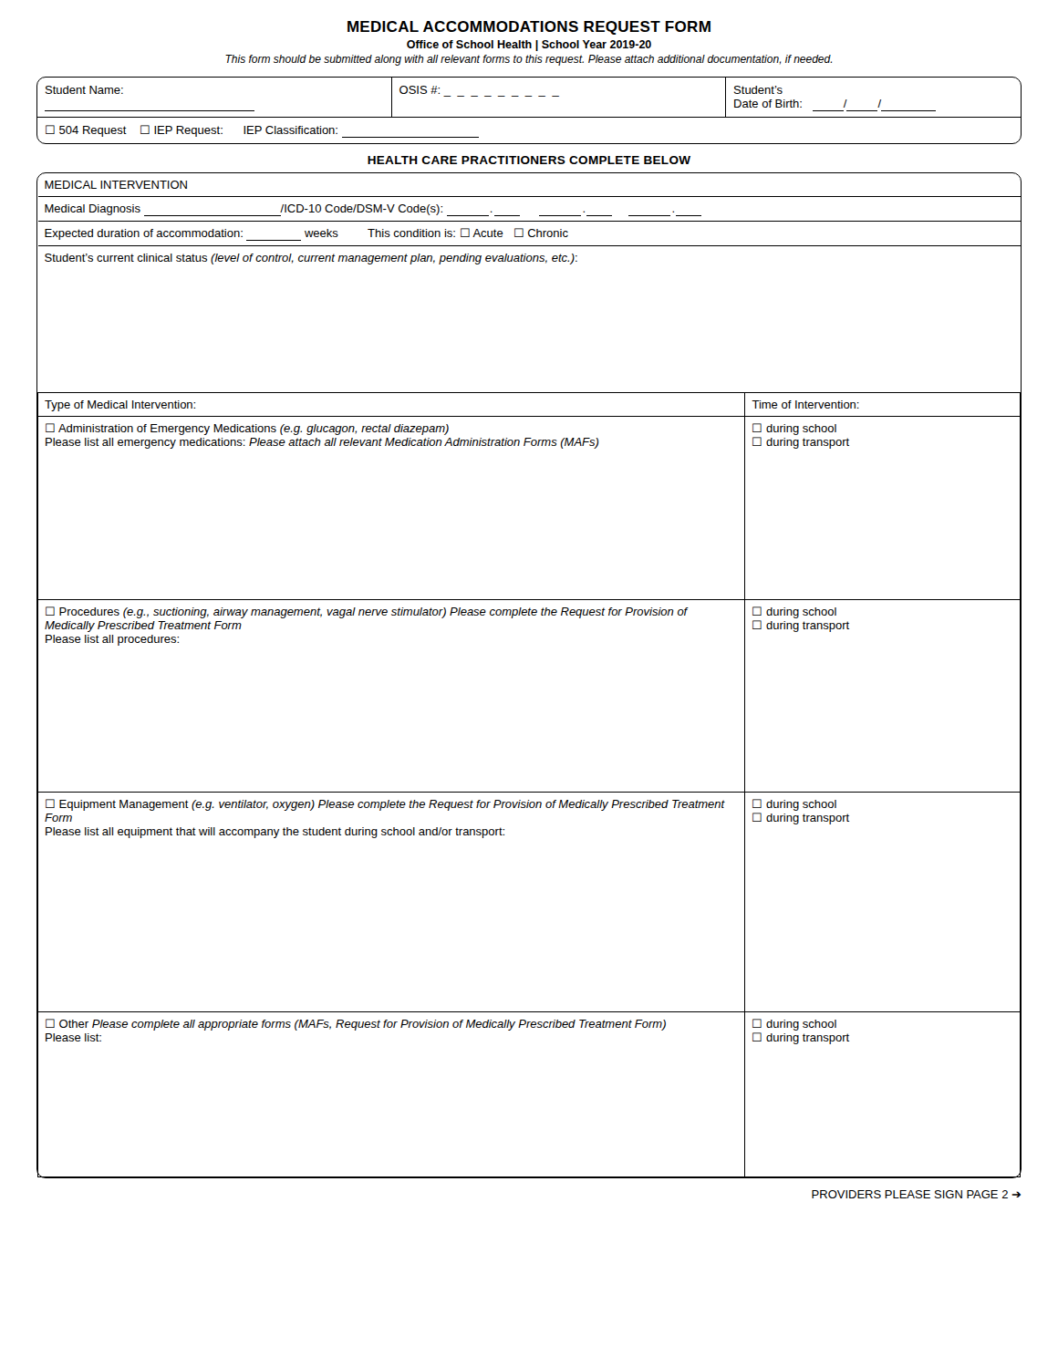MEDICAL ACCOMMODATIONS REQUEST FORM
Office of School Health | School Year 2019-20
This form should be submitted along with all relevant forms to this request. Please attach additional documentation, if needed.
| Student Name: | OSIS #: _ _ _ _ _ _ _ _ _ | Student’s Date of Birth: / / |
| ☐ 504 Request ☐ IEP Request: IEP Classification: |
HEALTH CARE PRACTITIONERS COMPLETE BELOW
| MEDICAL INTERVENTION |
| Medical Diagnosis /ICD-10 Code/DSM-V Code(s): . . . |
| Expected duration of accommodation: weeks This condition is: ☐ Acute ☐ Chronic |
| Student’s current clinical status (level of control, current management plan, pending evaluations, etc.) : |
| Type of Medical Intervention: | Time of Intervention: |
| ☐ Administration of Emergency Medications (e.g. glucagon, rectal diazepam) Please list all emergency medications: Please attach all relevant Medication Administration Forms (MAFs) | ☐ during school ☐ during transport |
| ☐ Procedures (e.g., suctioning, airway management, vagal nerve stimulator) Please complete the Request for Provision of Medically Prescribed Treatment Form Please list all procedures: | ☐ during school ☐ during transport |
| ☐ Equipment Management (e.g. ventilator, oxygen) Please complete the Request for Provision of Medically Prescribed Treatment Form Please list all equipment that will accompany the student during school and/or transport: | ☐ during school ☐ during transport |
| ☐ Other Please complete all appropriate forms (MAFs, Request for Provision of Medically Prescribed Treatment Form) Please list: | ☐ during school ☐ during transport |
PROVIDERS PLEASE SIGN PAGE 2 ➔